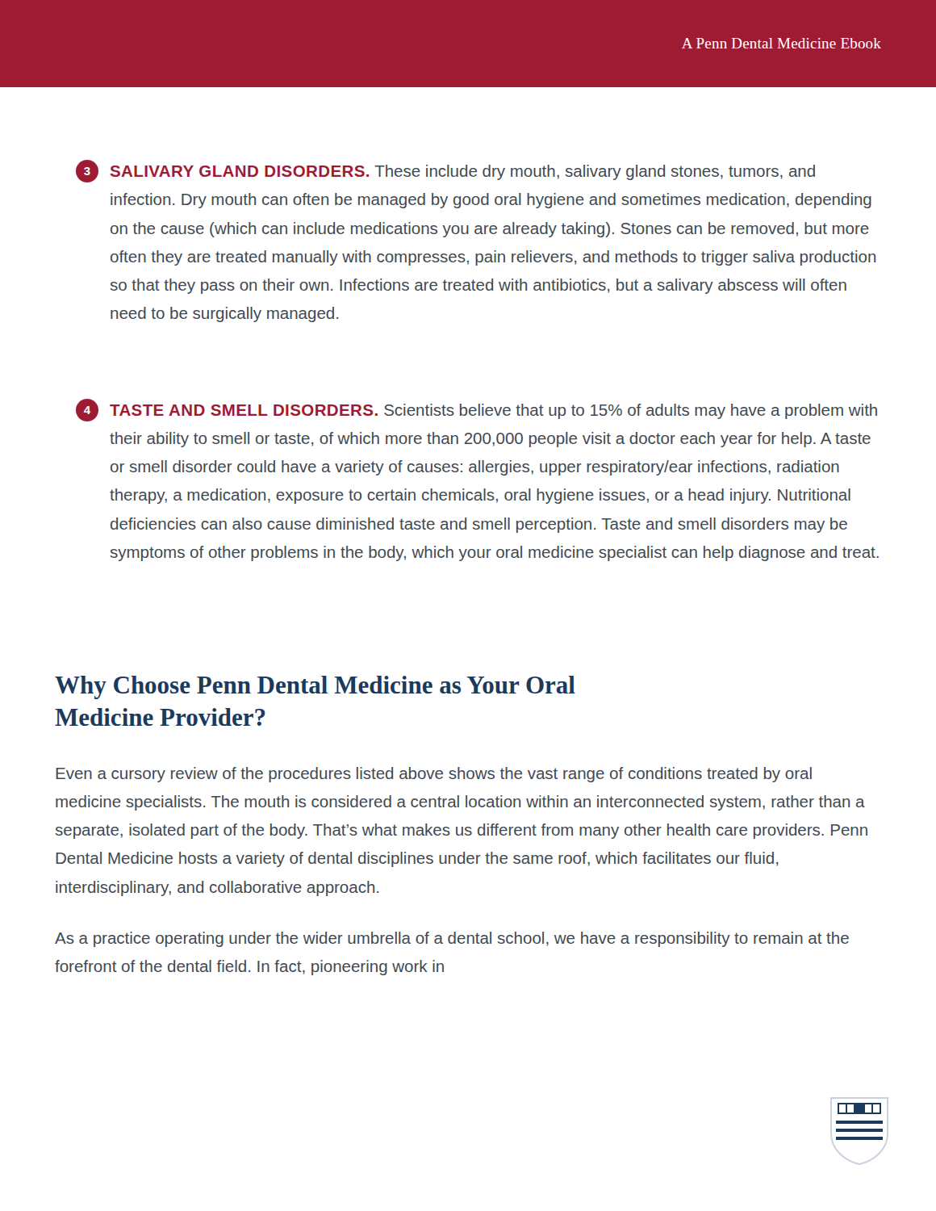A Penn Dental Medicine Ebook
3 SALIVARY GLAND DISORDERS. These include dry mouth, salivary gland stones, tumors, and infection. Dry mouth can often be managed by good oral hygiene and sometimes medication, depending on the cause (which can include medications you are already taking). Stones can be removed, but more often they are treated manually with compresses, pain relievers, and methods to trigger saliva production so that they pass on their own. Infections are treated with antibiotics, but a salivary abscess will often need to be surgically managed.
4 TASTE AND SMELL DISORDERS. Scientists believe that up to 15% of adults may have a problem with their ability to smell or taste, of which more than 200,000 people visit a doctor each year for help. A taste or smell disorder could have a variety of causes: allergies, upper respiratory/ear infections, radiation therapy, a medication, exposure to certain chemicals, oral hygiene issues, or a head injury. Nutritional deficiencies can also cause diminished taste and smell perception. Taste and smell disorders may be symptoms of other problems in the body, which your oral medicine specialist can help diagnose and treat.
Why Choose Penn Dental Medicine as Your Oral
Medicine Provider?
Even a cursory review of the procedures listed above shows the vast range of conditions treated by oral medicine specialists. The mouth is considered a central location within an interconnected system, rather than a separate, isolated part of the body. That’s what makes us different from many other health care providers. Penn Dental Medicine hosts a variety of dental disciplines under the same roof, which facilitates our fluid, interdisciplinary, and collaborative approach.
As a practice operating under the wider umbrella of a dental school, we have a responsibility to remain at the forefront of the dental field. In fact, pioneering work in